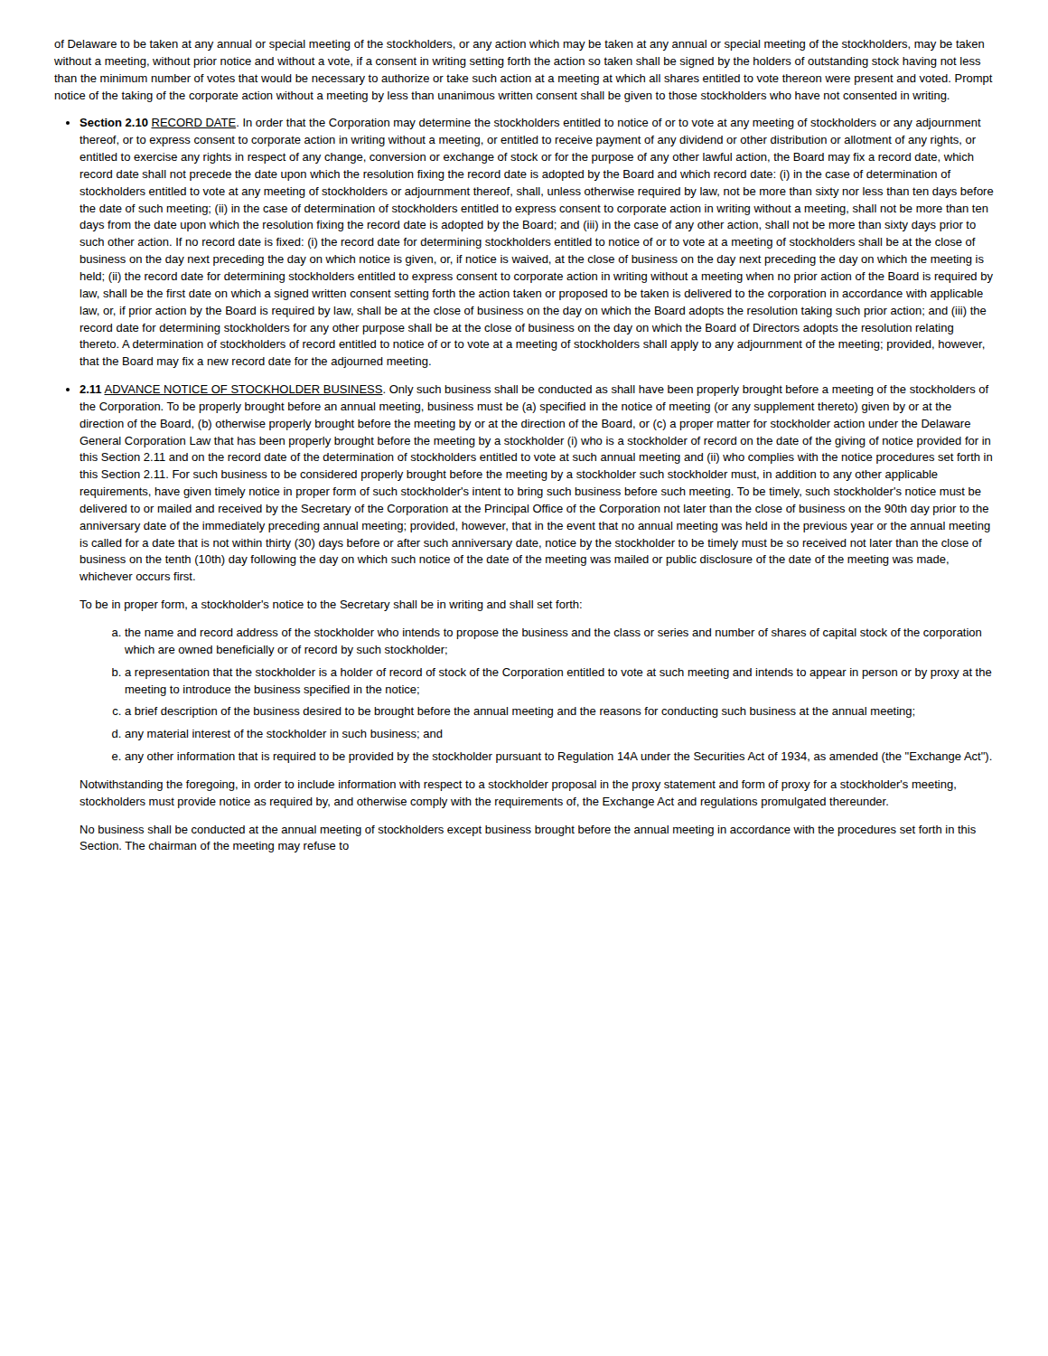of Delaware to be taken at any annual or special meeting of the stockholders, or any action which may be taken at any annual or special meeting of the stockholders, may be taken without a meeting, without prior notice and without a vote, if a consent in writing setting forth the action so taken shall be signed by the holders of outstanding stock having not less than the minimum number of votes that would be necessary to authorize or take such action at a meeting at which all shares entitled to vote thereon were present and voted. Prompt notice of the taking of the corporate action without a meeting by less than unanimous written consent shall be given to those stockholders who have not consented in writing.
Section 2.10 RECORD DATE. In order that the Corporation may determine the stockholders entitled to notice of or to vote at any meeting of stockholders or any adjournment thereof, or to express consent to corporate action in writing without a meeting, or entitled to receive payment of any dividend or other distribution or allotment of any rights, or entitled to exercise any rights in respect of any change, conversion or exchange of stock or for the purpose of any other lawful action, the Board may fix a record date, which record date shall not precede the date upon which the resolution fixing the record date is adopted by the Board and which record date: (i) in the case of determination of stockholders entitled to vote at any meeting of stockholders or adjournment thereof, shall, unless otherwise required by law, not be more than sixty nor less than ten days before the date of such meeting; (ii) in the case of determination of stockholders entitled to express consent to corporate action in writing without a meeting, shall not be more than ten days from the date upon which the resolution fixing the record date is adopted by the Board; and (iii) in the case of any other action, shall not be more than sixty days prior to such other action. If no record date is fixed: (i) the record date for determining stockholders entitled to notice of or to vote at a meeting of stockholders shall be at the close of business on the day next preceding the day on which notice is given, or, if notice is waived, at the close of business on the day next preceding the day on which the meeting is held; (ii) the record date for determining stockholders entitled to express consent to corporate action in writing without a meeting when no prior action of the Board is required by law, shall be the first date on which a signed written consent setting forth the action taken or proposed to be taken is delivered to the corporation in accordance with applicable law, or, if prior action by the Board is required by law, shall be at the close of business on the day on which the Board adopts the resolution taking such prior action; and (iii) the record date for determining stockholders for any other purpose shall be at the close of business on the day on which the Board of Directors adopts the resolution relating thereto. A determination of stockholders of record entitled to notice of or to vote at a meeting of stockholders shall apply to any adjournment of the meeting; provided, however, that the Board may fix a new record date for the adjourned meeting.
2.11 ADVANCE NOTICE OF STOCKHOLDER BUSINESS. Only such business shall be conducted as shall have been properly brought before a meeting of the stockholders of the Corporation. To be properly brought before an annual meeting, business must be (a) specified in the notice of meeting (or any supplement thereto) given by or at the direction of the Board, (b) otherwise properly brought before the meeting by or at the direction of the Board, or (c) a proper matter for stockholder action under the Delaware General Corporation Law that has been properly brought before the meeting by a stockholder (i) who is a stockholder of record on the date of the giving of notice provided for in this Section 2.11 and on the record date of the determination of stockholders entitled to vote at such annual meeting and (ii) who complies with the notice procedures set forth in this Section 2.11. For such business to be considered properly brought before the meeting by a stockholder such stockholder must, in addition to any other applicable requirements, have given timely notice in proper form of such stockholder's intent to bring such business before such meeting. To be timely, such stockholder's notice must be delivered to or mailed and received by the Secretary of the Corporation at the Principal Office of the Corporation not later than the close of business on the 90th day prior to the anniversary date of the immediately preceding annual meeting; provided, however, that in the event that no annual meeting was held in the previous year or the annual meeting is called for a date that is not within thirty (30) days before or after such anniversary date, notice by the stockholder to be timely must be so received not later than the close of business on the tenth (10th) day following the day on which such notice of the date of the meeting was mailed or public disclosure of the date of the meeting was made, whichever occurs first.
To be in proper form, a stockholder's notice to the Secretary shall be in writing and shall set forth:
the name and record address of the stockholder who intends to propose the business and the class or series and number of shares of capital stock of the corporation which are owned beneficially or of record by such stockholder;
a representation that the stockholder is a holder of record of stock of the Corporation entitled to vote at such meeting and intends to appear in person or by proxy at the meeting to introduce the business specified in the notice;
a brief description of the business desired to be brought before the annual meeting and the reasons for conducting such business at the annual meeting;
any material interest of the stockholder in such business; and
any other information that is required to be provided by the stockholder pursuant to Regulation 14A under the Securities Act of 1934, as amended (the "Exchange Act").
Notwithstanding the foregoing, in order to include information with respect to a stockholder proposal in the proxy statement and form of proxy for a stockholder's meeting, stockholders must provide notice as required by, and otherwise comply with the requirements of, the Exchange Act and regulations promulgated thereunder.
No business shall be conducted at the annual meeting of stockholders except business brought before the annual meeting in accordance with the procedures set forth in this Section. The chairman of the meeting may refuse to